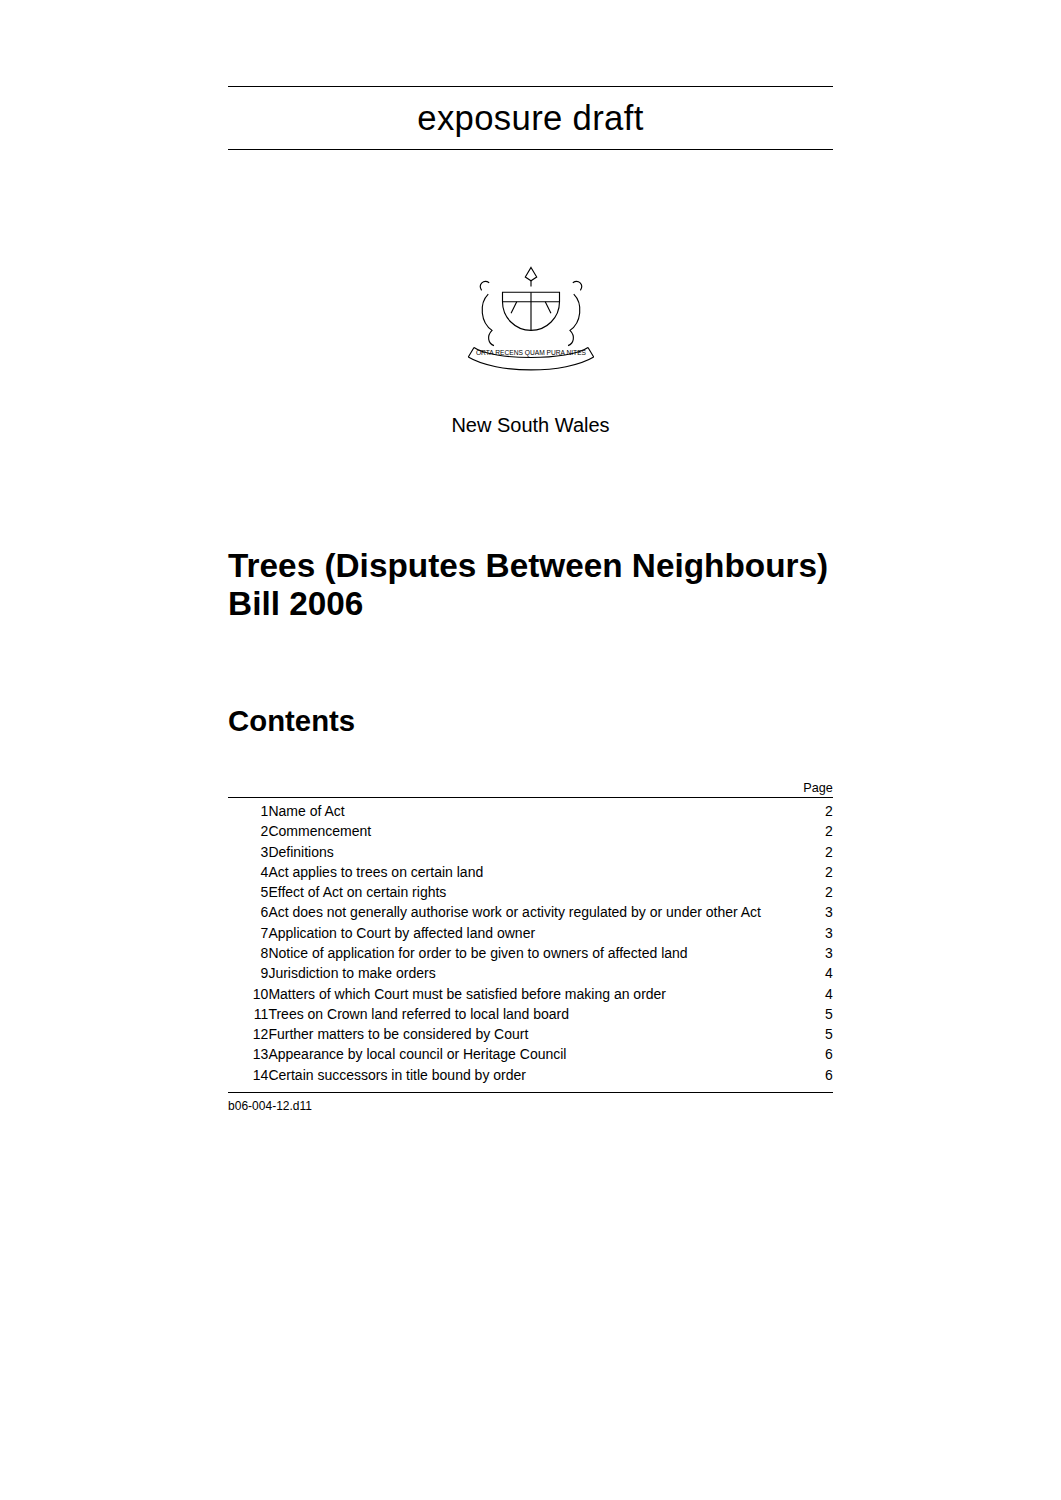exposure draft
New South Wales
Trees (Disputes Between Neighbours)
Bill 2006
Contents
Page
| 1 | Name of Act | 2 |
| 2 | Commencement | 2 |
| 3 | Definitions | 2 |
| 4 | Act applies to trees on certain land | 2 |
| 5 | Effect of Act on certain rights | 2 |
| 6 | Act does not generally authorise work or activity regulated by or under other Act | 3 |
| 7 | Application to Court by affected land owner | 3 |
| 8 | Notice of application for order to be given to owners of affected land | 3 |
| 9 | Jurisdiction to make orders | 4 |
| 10 | Matters of which Court must be satisfied before making an order | 4 |
| 11 | Trees on Crown land referred to local land board | 5 |
| 12 | Further matters to be considered by Court | 5 |
| 13 | Appearance by local council or Heritage Council | 6 |
| 14 | Certain successors in title bound by order | 6 |
b06-004-12.d11